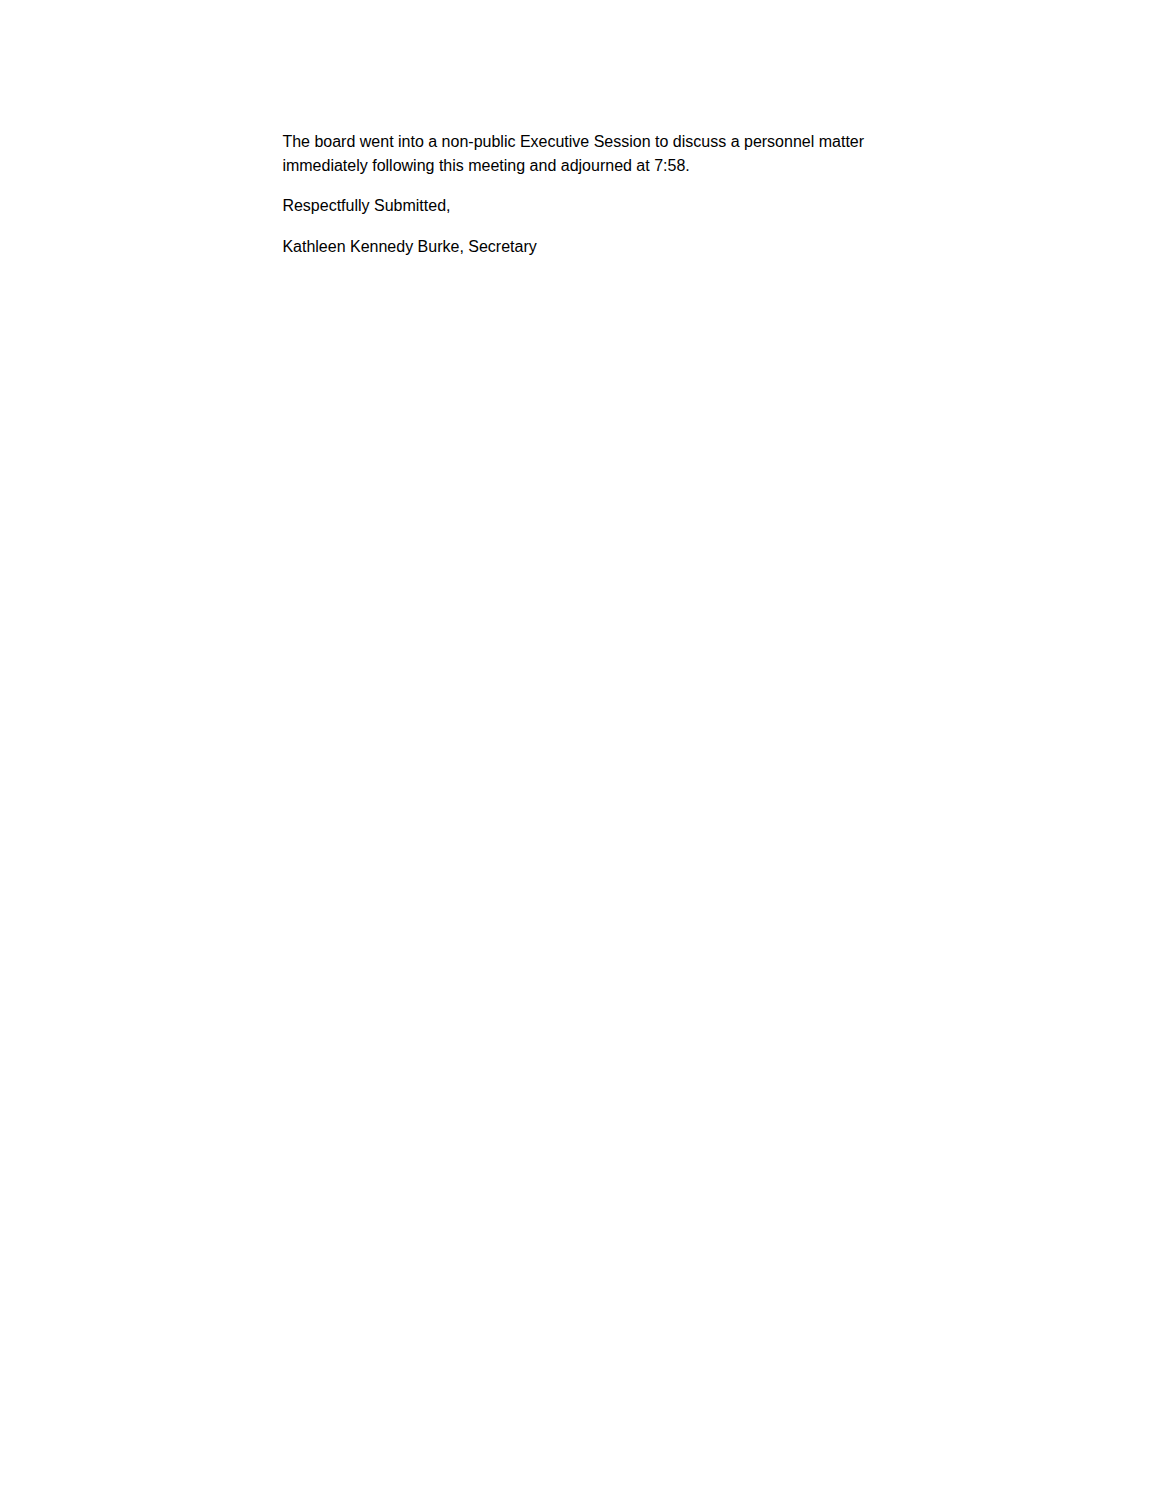The board went into a non-public Executive Session to discuss a personnel matter immediately following this meeting and adjourned at 7:58.
Respectfully Submitted,
Kathleen Kennedy Burke, Secretary